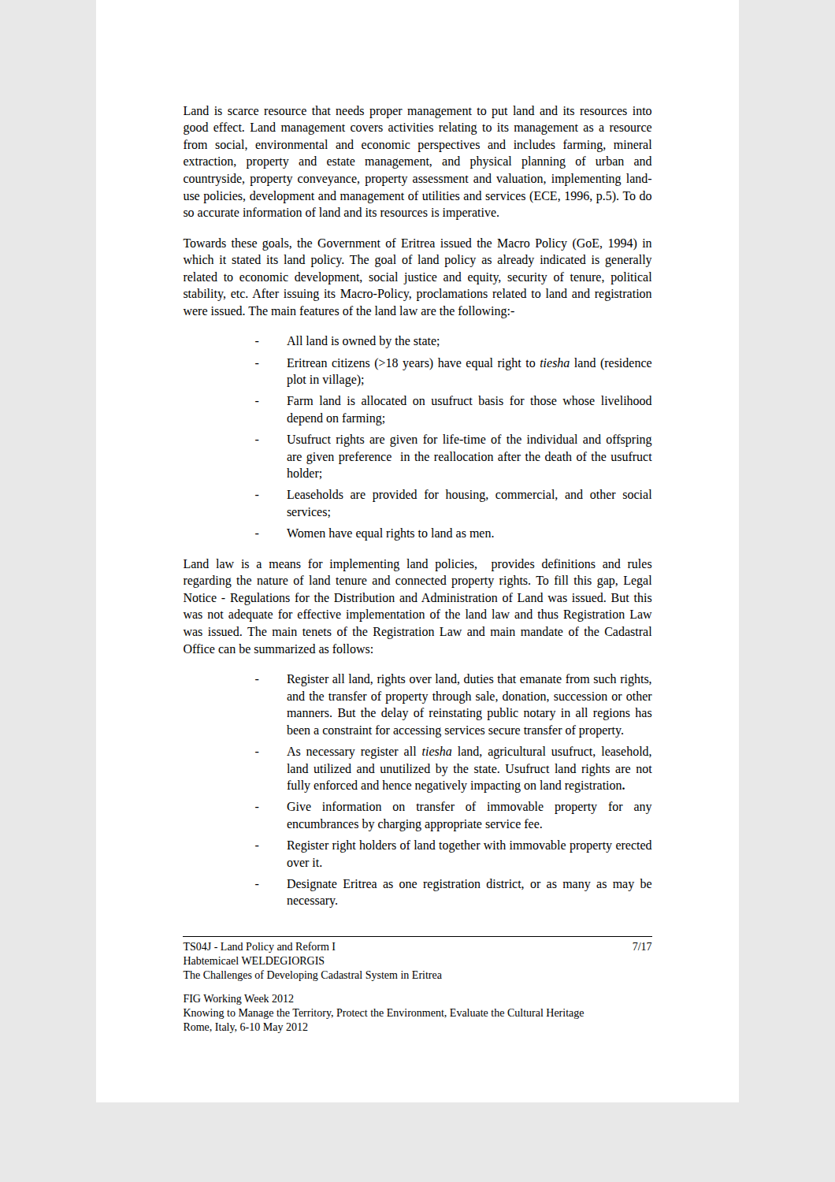Land is scarce resource that needs proper management to put land and its resources into good effect. Land management covers activities relating to its management as a resource from social, environmental and economic perspectives and includes farming, mineral extraction, property and estate management, and physical planning of urban and countryside, property conveyance, property assessment and valuation, implementing land-use policies, development and management of utilities and services (ECE, 1996, p.5). To do so accurate information of land and its resources is imperative.
Towards these goals, the Government of Eritrea issued the Macro Policy (GoE, 1994) in which it stated its land policy. The goal of land policy as already indicated is generally related to economic development, social justice and equity, security of tenure, political stability, etc. After issuing its Macro-Policy, proclamations related to land and registration were issued. The main features of the land law are the following:-
All land is owned by the state;
Eritrean citizens (>18 years) have equal right to tiesha land (residence plot in village);
Farm land is allocated on usufruct basis for those whose livelihood depend on farming;
Usufruct rights are given for life-time of the individual and offspring are given preference in the reallocation after the death of the usufruct holder;
Leaseholds are provided for housing, commercial, and other social services;
Women have equal rights to land as men.
Land law is a means for implementing land policies, provides definitions and rules regarding the nature of land tenure and connected property rights. To fill this gap, Legal Notice - Regulations for the Distribution and Administration of Land was issued. But this was not adequate for effective implementation of the land law and thus Registration Law was issued. The main tenets of the Registration Law and main mandate of the Cadastral Office can be summarized as follows:
Register all land, rights over land, duties that emanate from such rights, and the transfer of property through sale, donation, succession or other manners. But the delay of reinstating public notary in all regions has been a constraint for accessing services secure transfer of property.
As necessary register all tiesha land, agricultural usufruct, leasehold, land utilized and unutilized by the state. Usufruct land rights are not fully enforced and hence negatively impacting on land registration.
Give information on transfer of immovable property for any encumbrances by charging appropriate service fee.
Register right holders of land together with immovable property erected over it.
Designate Eritrea as one registration district, or as many as may be necessary.
TS04J - Land Policy and Reform I 7/17
Habtemicael WELDEGIORGIS
The Challenges of Developing Cadastral System in Eritrea
FIG Working Week 2012
Knowing to Manage the Territory, Protect the Environment, Evaluate the Cultural Heritage
Rome, Italy, 6-10 May 2012